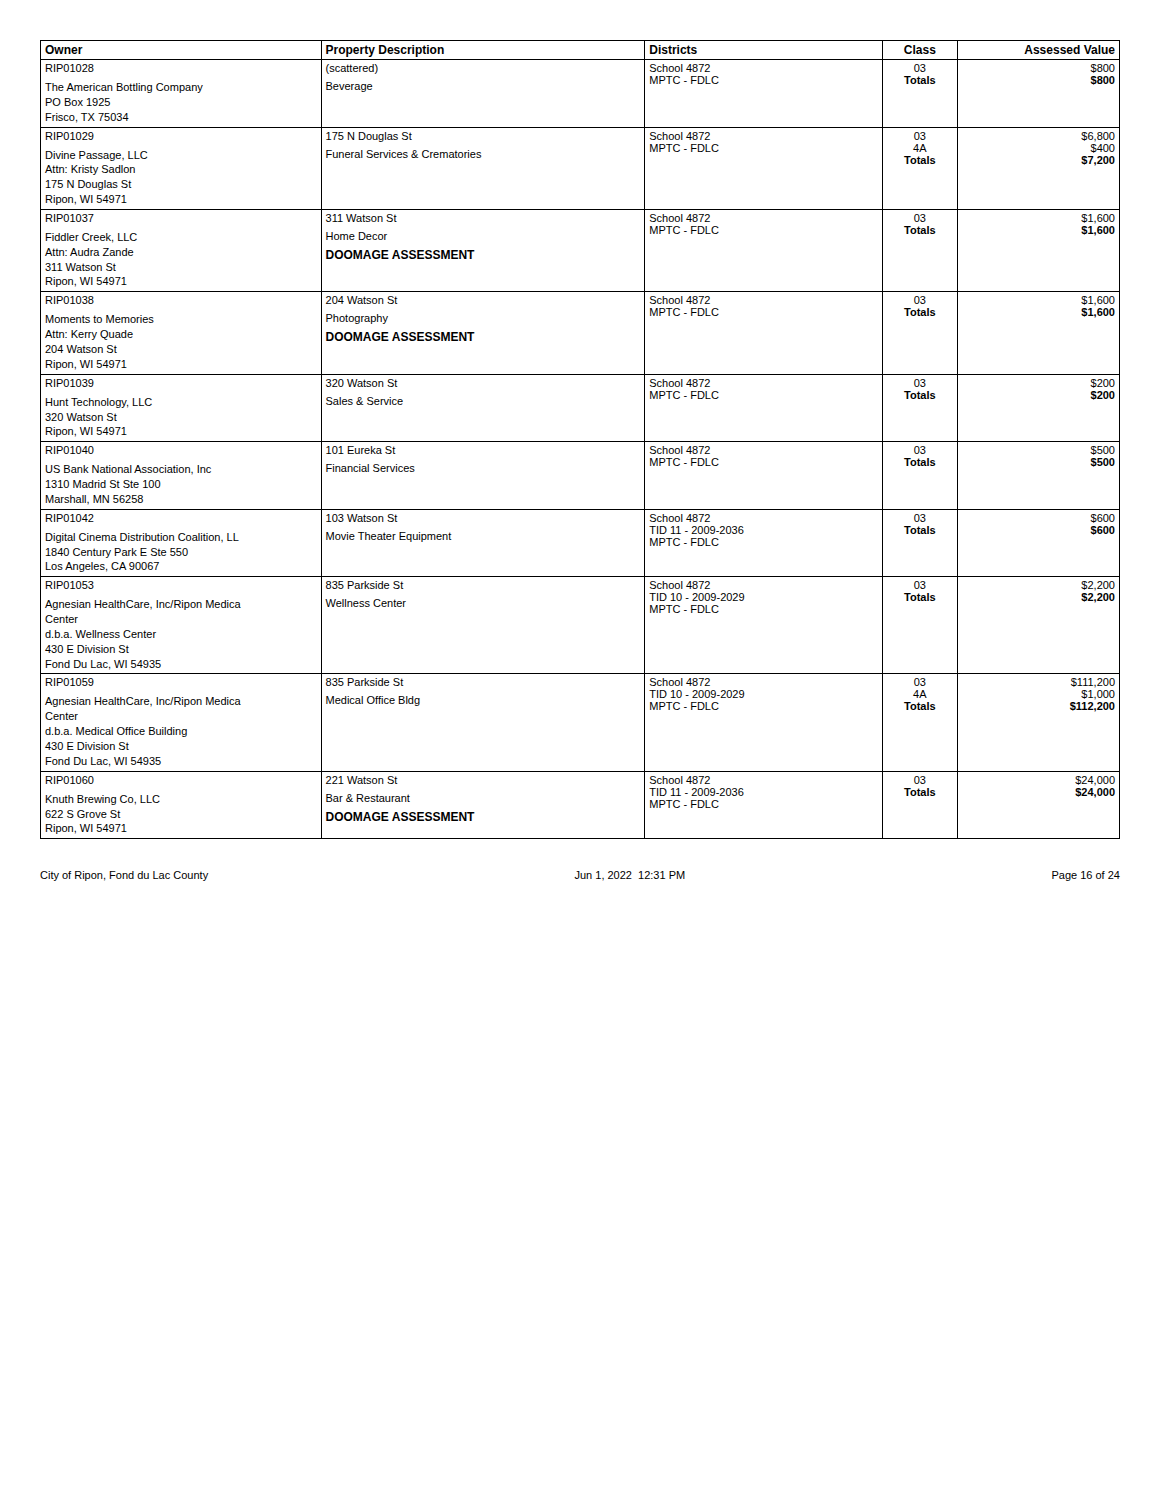| Owner | Property Description | Districts | Class | Assessed Value |
| --- | --- | --- | --- | --- |
| RIP01028 The American Bottling Company PO Box 1925 Frisco, TX 75034 | (scattered) Beverage | School 4872 MPTC - FDLC | 03 Totals | $800 $800 |
| RIP01029 Divine Passage, LLC Attn: Kristy Sadlon 175 N Douglas St Ripon, WI 54971 | 175 N Douglas St Funeral Services & Crematories | School 4872 MPTC - FDLC | 03 4A Totals | $6,800 $400 $7,200 |
| RIP01037 Fiddler Creek, LLC Attn: Audra Zande 311 Watson St Ripon, WI 54971 | 311 Watson St Home Decor DOOMAGE ASSESSMENT | School 4872 MPTC - FDLC | 03 Totals | $1,600 $1,600 |
| RIP01038 Moments to Memories Attn: Kerry Quade 204 Watson St Ripon, WI 54971 | 204 Watson St Photography DOOMAGE ASSESSMENT | School 4872 MPTC - FDLC | 03 Totals | $1,600 $1,600 |
| RIP01039 Hunt Technology, LLC 320 Watson St Ripon, WI 54971 | 320 Watson St Sales & Service | School 4872 MPTC - FDLC | 03 Totals | $200 $200 |
| RIP01040 US Bank National Association, Inc 1310 Madrid St Ste 100 Marshall, MN 56258 | 101 Eureka St Financial Services | School 4872 MPTC - FDLC | 03 Totals | $500 $500 |
| RIP01042 Digital Cinema Distribution Coalition, LL 1840 Century Park E Ste 550 Los Angeles, CA 90067 | 103 Watson St Movie Theater Equipment | School 4872 TID 11 - 2009-2036 MPTC - FDLC | 03 Totals | $600 $600 |
| RIP01053 Agnesian HealthCare, Inc/Ripon Medica Center d.b.a. Wellness Center 430 E Division St Fond Du Lac, WI 54935 | 835 Parkside St Wellness Center | School 4872 TID 10 - 2009-2029 MPTC - FDLC | 03 Totals | $2,200 $2,200 |
| RIP01059 Agnesian HealthCare, Inc/Ripon Medica Center d.b.a. Medical Office Building 430 E Division St Fond Du Lac, WI 54935 | 835 Parkside St Medical Office Bldg | School 4872 TID 10 - 2009-2029 MPTC - FDLC | 03 4A Totals | $111,200 $1,000 $112,200 |
| RIP01060 Knuth Brewing Co, LLC 622 S Grove St Ripon, WI 54971 | 221 Watson St Bar & Restaurant DOOMAGE ASSESSMENT | School 4872 TID 11 - 2009-2036 MPTC - FDLC | 03 Totals | $24,000 $24,000 |
City of Ripon, Fond du Lac County
Jun 1, 2022 12:31 PM
Page 16 of 24